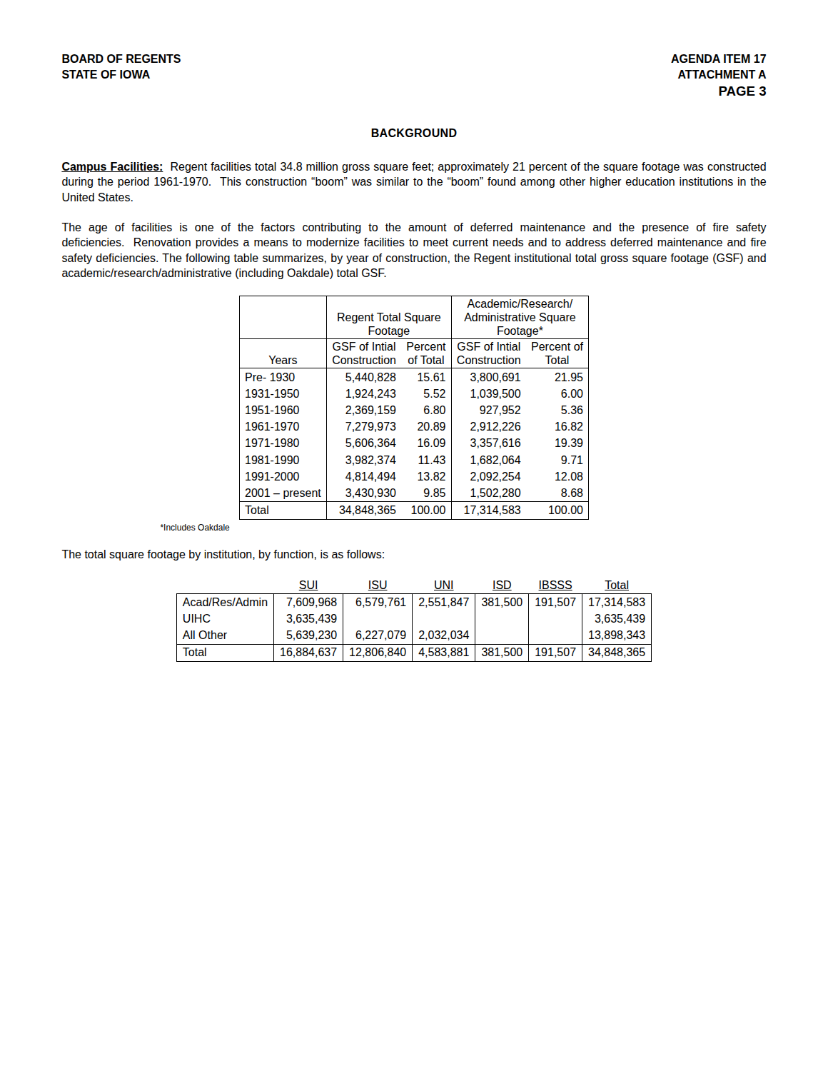BOARD OF REGENTS
STATE OF IOWA
AGENDA ITEM 17
ATTACHMENT A
PAGE 3
BACKGROUND
Campus Facilities: Regent facilities total 34.8 million gross square feet; approximately 21 percent of the square footage was constructed during the period 1961-1970. This construction “boom” was similar to the “boom” found among other higher education institutions in the United States.
The age of facilities is one of the factors contributing to the amount of deferred maintenance and the presence of fire safety deficiencies. Renovation provides a means to modernize facilities to meet current needs and to address deferred maintenance and fire safety deficiencies. The following table summarizes, by year of construction, the Regent institutional total gross square footage (GSF) and academic/research/administrative (including Oakdale) total GSF.
| | Regent Total Square Footage | Academic/Research/ Administrative Square Footage* |
| --- | --- | --- |
| Years | GSF of Intial Construction | Percent of Total | GSF of Intial Construction | Percent of Total |
| Pre- 1930 | 5,440,828 | 15.61 | 3,800,691 | 21.95 |
| 1931-1950 | 1,924,243 | 5.52 | 1,039,500 | 6.00 |
| 1951-1960 | 2,369,159 | 6.80 | 927,952 | 5.36 |
| 1961-1970 | 7,279,973 | 20.89 | 2,912,226 | 16.82 |
| 1971-1980 | 5,606,364 | 16.09 | 3,357,616 | 19.39 |
| 1981-1990 | 3,982,374 | 11.43 | 1,682,064 | 9.71 |
| 1991-2000 | 4,814,494 | 13.82 | 2,092,254 | 12.08 |
| 2001 – present | 3,430,930 | 9.85 | 1,502,280 | 8.68 |
| Total | 34,848,365 | 100.00 | 17,314,583 | 100.00 |
*Includes Oakdale
The total square footage by institution, by function, is as follows:
| | SUI | ISU | UNI | ISD | IBSSS | Total |
| --- | --- | --- | --- | --- | --- | --- |
| Acad/Res/Admin | 7,609,968 | 6,579,761 | 2,551,847 | 381,500 | 191,507 | 17,314,583 |
| UIHC | 3,635,439 | | | | | 3,635,439 |
| All Other | 5,639,230 | 6,227,079 | 2,032,034 | | | 13,898,343 |
| Total | 16,884,637 | 12,806,840 | 4,583,881 | 381,500 | 191,507 | 34,848,365 |